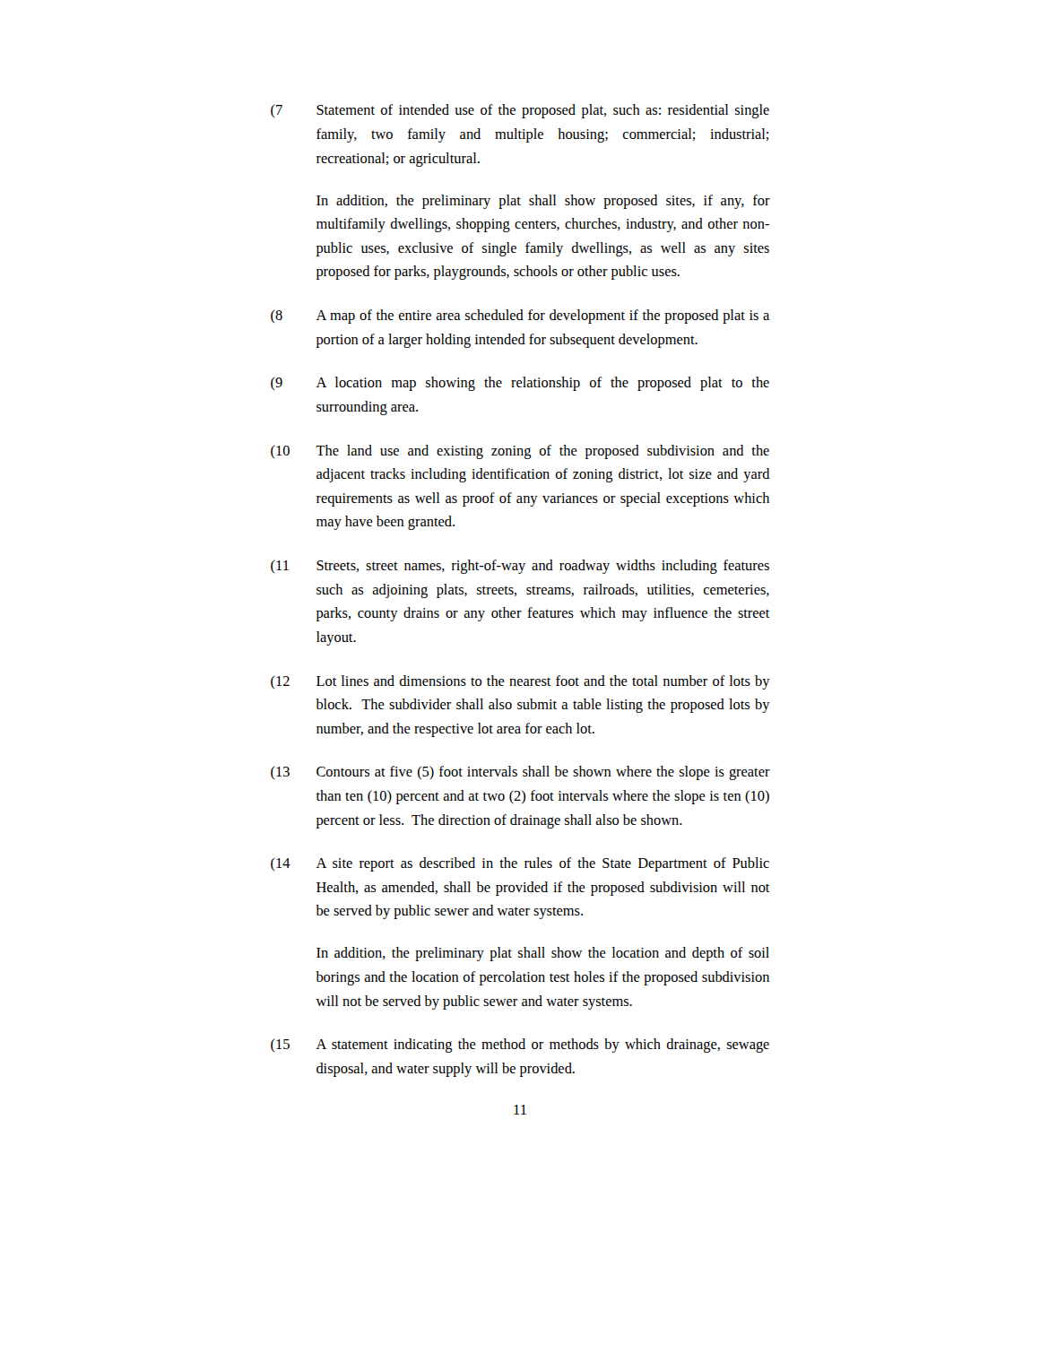(7
Statement of intended use of the proposed plat, such as: residential single family, two family and multiple housing; commercial; industrial; recreational; or agricultural.
In addition, the preliminary plat shall show proposed sites, if any, for multifamily dwellings, shopping centers, churches, industry, and other non-public uses, exclusive of single family dwellings, as well as any sites proposed for parks, playgrounds, schools or other public uses.
(8
A map of the entire area scheduled for development if the proposed plat is a portion of a larger holding intended for subsequent development.
(9
A location map showing the relationship of the proposed plat to the surrounding area.
(10
The land use and existing zoning of the proposed subdivision and the adjacent tracks including identification of zoning district, lot size and yard requirements as well as proof of any variances or special exceptions which may have been granted.
(11
Streets, street names, right-of-way and roadway widths including features such as adjoining plats, streets, streams, railroads, utilities, cemeteries, parks, county drains or any other features which may influence the street layout.
(12
Lot lines and dimensions to the nearest foot and the total number of lots by block. The subdivider shall also submit a table listing the proposed lots by number, and the respective lot area for each lot.
(13
Contours at five (5) foot intervals shall be shown where the slope is greater than ten (10) percent and at two (2) foot intervals where the slope is ten (10) percent or less. The direction of drainage shall also be shown.
(14
A site report as described in the rules of the State Department of Public Health, as amended, shall be provided if the proposed subdivision will not be served by public sewer and water systems.
In addition, the preliminary plat shall show the location and depth of soil borings and the location of percolation test holes if the proposed subdivision will not be served by public sewer and water systems.
(15
A statement indicating the method or methods by which drainage, sewage disposal, and water supply will be provided.
11